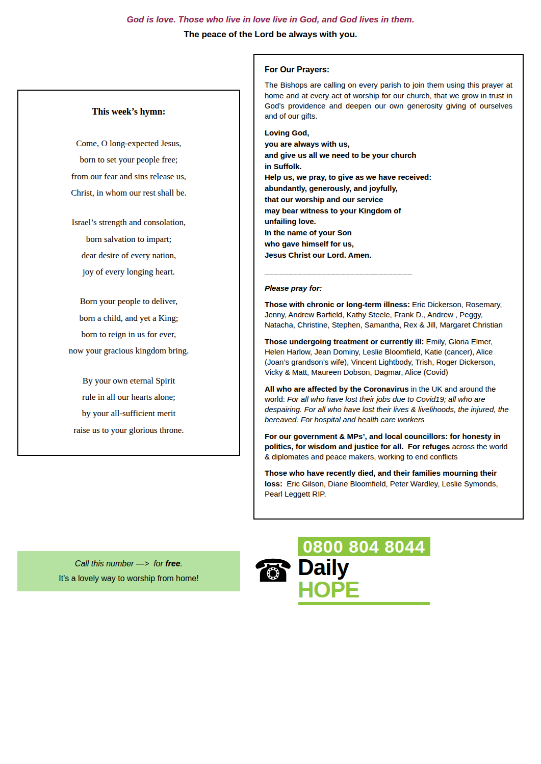God is love. Those who live in love live in God, and God lives in them.
The peace of the Lord be always with you.
This week’s hymn:
Come, O long-expected Jesus,
born to set your people free;
from our fear and sins release us,
Christ, in whom our rest shall be.
Israel’s strength and consolation,
born salvation to impart;
dear desire of every nation,
joy of every longing heart.
Born your people to deliver,
born a child, and yet a King;
born to reign in us for ever,
now your gracious kingdom bring.
By your own eternal Spirit
rule in all our hearts alone;
by your all-sufficient merit
raise us to your glorious throne.
For Our Prayers:
The Bishops are calling on every parish to join them using this prayer at home and at every act of worship for our church, that we grow in trust in God’s providence and deepen our own generosity giving of ourselves and of our gifts.
Loving God,
you are always with us,
and give us all we need to be your church
in Suffolk.
Help us, we pray, to give as we have received:
abundantly, generously, and joyfully,
that our worship and our service
may bear witness to your Kingdom of
unfailing love.
In the name of your Son
who gave himself for us,
Jesus Christ our Lord. Amen.
_______________________________
Please pray for:
Those with chronic or long-term illness: Eric Dickerson, Rosemary, Jenny, Andrew Barfield, Kathy Steele, Frank D., Andrew , Peggy, Natacha, Christine, Stephen, Samantha, Rex & Jill, Margaret Christian
Those undergoing treatment or currently ill: Emily, Gloria Elmer, Helen Harlow, Jean Dominy, Leslie Bloomfield, Katie (cancer), Alice (Joan’s grandson’s wife), Vincent Lightbody, Trish, Roger Dickerson, Vicky & Matt, Maureen Dobson, Dagmar, Alice (Covid)
All who are affected by the Coronavirus in the UK and around the world: For all who have lost their jobs due to Covid19; all who are despairing. For all who have lost their lives & livelihoods, the injured, the bereaved. For hospital and health care workers
For our government & MPs’, and local councillors: for honesty in politics, for wisdom and justice for all. For refuges across the world & diplomates and peace makers, working to end conflicts
Those who have recently died, and their families mourning their loss: Eric Gilson, Diane Bloomfield, Peter Wardley, Leslie Symonds, Pearl Leggett RIP.
Call this number —> for free.
It's a lovely way to worship from home!
☎
0800 804 8044 Daily HOPE